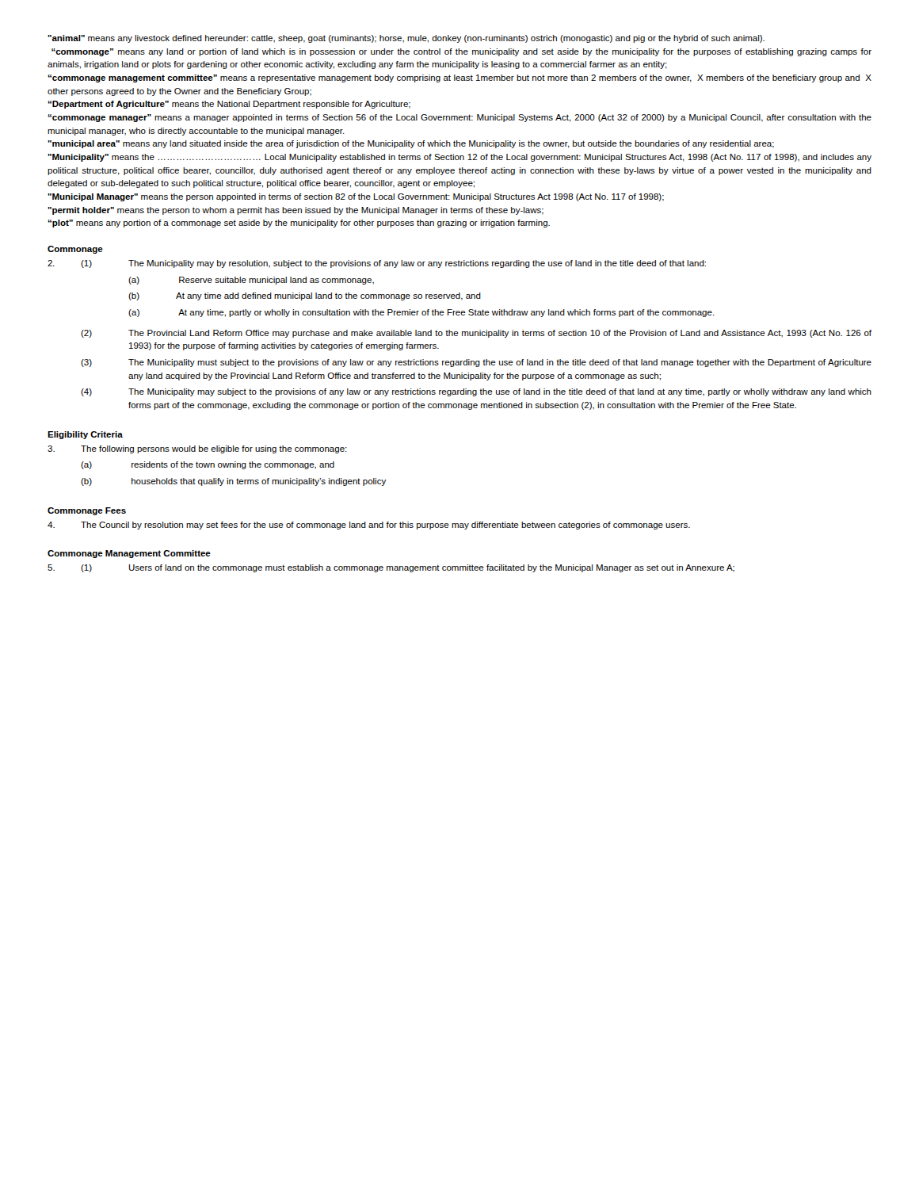"animal" means any livestock defined hereunder: cattle, sheep, goat (ruminants); horse, mule, donkey (non-ruminants) ostrich (monogastic) and pig or the hybrid of such animal).
“commonage” means any land or portion of land which is in possession or under the control of the municipality and set aside by the municipality for the purposes of establishing grazing camps for animals, irrigation land or plots for gardening or other economic activity, excluding any farm the municipality is leasing to a commercial farmer as an entity;
“commonage management committee” means a representative management body comprising at least 1member but not more than 2 members of the owner, X members of the beneficiary group and X other persons agreed to by the Owner and the Beneficiary Group;
“Department of Agriculture” means the National Department responsible for Agriculture;
“commonage manager” means a manager appointed in terms of Section 56 of the Local Government: Municipal Systems Act, 2000 (Act 32 of 2000) by a Municipal Council, after consultation with the municipal manager, who is directly accountable to the municipal manager.
"municipal area" means any land situated inside the area of jurisdiction of the Municipality of which the Municipality is the owner, but outside the boundaries of any residential area;
"Municipality" means the …………………………… Local Municipality established in terms of Section 12 of the Local government: Municipal Structures Act, 1998 (Act No. 117 of 1998), and includes any political structure, political office bearer, councillor, duly authorised agent thereof or any employee thereof acting in connection with these by-laws by virtue of a power vested in the municipality and delegated or sub-delegated to such political structure, political office bearer, councillor, agent or employee;
"Municipal Manager" means the person appointed in terms of section 82 of the Local Government: Municipal Structures Act 1998 (Act No. 117 of 1998);
"permit holder" means the person to whom a permit has been issued by the Municipal Manager in terms of these by-laws;
“plot” means any portion of a commonage set aside by the municipality for other purposes than grazing or irrigation farming.
Commonage
| 2 . | (1) | The Municipality may by resolution, subject to the provisions of any law or any restrictions regarding the use of land in the title deed of that land: |
| | | / (a) / Reserve suitable municipal land as commonage, / / (b) / At any time add defined municipal land to the commonage so reserved, and / / ( a ) / At any time, partly or wholly in consultation with the Premier of the Free State withdraw any land which forms part of the commonage. / |
| | (2) | The Provincial Land Reform Office may purchase and make available land to the municipality in terms of section 10 of the Provision of Land and Assistance Act, 1993 (Act No. 126 of 1993) for the purpose of farming activities by categories of emerging farmers. |
| | (3) | The Municipality must subject to the provisions of any law or any restrictions regarding the use of land in the title deed of that land manage together with the Department of Agriculture any land acquired by the Provincial Land Reform Office and transferred to the Municipality for the purpose of a commonage as such; |
| | (4) | The Municipality may subject to the provisions of any law or any restrictions regarding the use of land in the title deed of that land at any time, partly or wholly withdraw any land which forms part of the commonage, excluding the commonage or portion of the commonage mentioned in subsection (2), in consultation with the Premier of the Free State. |
Eligibility Criteria
| 3. | The following persons would be eligible for using the commonage: |
| | (a) | residents of the town owning the commonage, and |
| | (b) | households that qualify in terms of municipality’s indigent policy |
Commonage Fees
| 4. | The Council by resolution may set fees for the use of commonage land and for this purpose may differentiate between categories of commonage users. |
Commonage Management Committee
| 5. | (1) | Users of land on the commonage must establish a commonage management committee facilitated by the Municipal Manager as set out in Annexure A; |